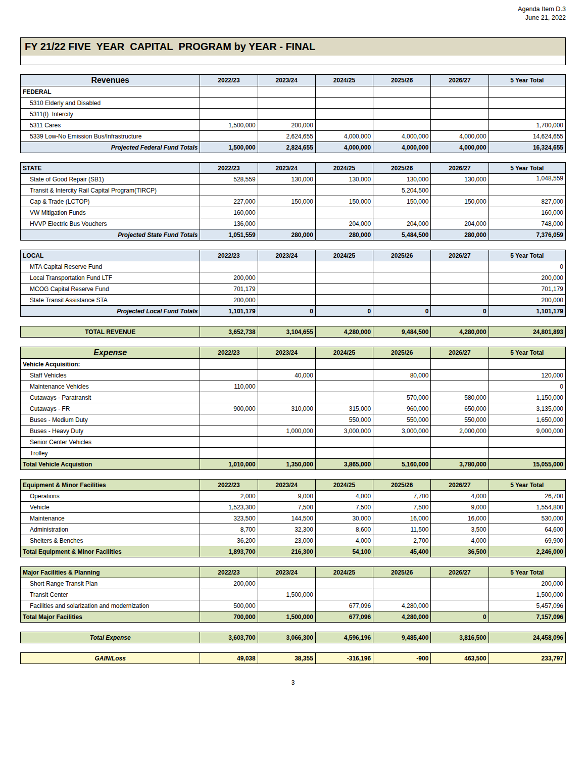Agenda Item D.3
June 21, 2022
FY 21/22 FIVE YEAR CAPITAL PROGRAM by YEAR - FINAL
| Revenues | 2022/23 | 2023/24 | 2024/25 | 2025/26 | 2026/27 | 5 Year Total |
| FEDERAL | | | | | | |
| 5310 Elderly and Disabled | | | | | | |
| 5311(f) Intercity | | | | | | |
| 5311 Cares | 1,500,000 | 200,000 | | | | 1,700,000 |
| 5339 Low-No Emission Bus/Infrastructure | | 2,624,655 | 4,000,000 | 4,000,000 | 4,000,000 | 14,624,655 |
| Projected Federal Fund Totals | 1,500,000 | 2,824,655 | 4,000,000 | 4,000,000 | 4,000,000 | 16,324,655 |
| STATE | 2022/23 | 2023/24 | 2024/25 | 2025/26 | 2026/27 | 5 Year Total |
| State of Good Repair (SB1) | 528,559 | 130,000 | 130,000 | 130,000 | 130,000 | 1,048,559 |
| Transit & Intercity Rail Capital Program(TIRCP) | | | | 5,204,500 | | |
| Cap & Trade (LCTOP) | 227,000 | 150,000 | 150,000 | 150,000 | 150,000 | 827,000 |
| VW Mitigation Funds | 160,000 | | | | | 160,000 |
| HVVP Electric Bus Vouchers | 136,000 | | 204,000 | 204,000 | 204,000 | 748,000 |
| Projected State Fund Totals | 1,051,559 | 280,000 | 280,000 | 5,484,500 | 280,000 | 7,376,059 |
| LOCAL | 2022/23 | 2023/24 | 2024/25 | 2025/26 | 2026/27 | 5 Year Total |
| MTA Capital Reserve Fund | | | | | | 0 |
| Local Transportation Fund LTF | 200,000 | | | | | 200,000 |
| MCOG Capital Reserve Fund | 701,179 | | | | | 701,179 |
| State Transit Assistance STA | 200,000 | | | | | 200,000 |
| Projected Local Fund Totals | 1,101,179 | 0 | 0 | 0 | 0 | 1,101,179 |
| TOTAL REVENUE | 3,652,738 | 3,104,655 | 4,280,000 | 9,484,500 | 4,280,000 | 24,801,893 |
| Expense | 2022/23 | 2023/24 | 2024/25 | 2025/26 | 2026/27 | 5 Year Total |
| Vehicle Acquisition: | | | | | | |
| Staff Vehicles | | 40,000 | | 80,000 | | 120,000 |
| Maintenance Vehicles | 110,000 | | | | | 0 |
| Cutaways - Paratransit | | | | 570,000 | 580,000 | 1,150,000 |
| Cutaways - FR | 900,000 | 310,000 | 315,000 | 960,000 | 650,000 | 3,135,000 |
| Buses - Medium Duty | | | 550,000 | 550,000 | 550,000 | 1,650,000 |
| Buses - Heavy Duty | | 1,000,000 | 3,000,000 | 3,000,000 | 2,000,000 | 9,000,000 |
| Senior Center Vehicles | | | | | | |
| Trolley | | | | | | |
| Total Vehicle Acquistion | 1,010,000 | 1,350,000 | 3,865,000 | 5,160,000 | 3,780,000 | 15,055,000 |
| Equipment & Minor Facilities | 2022/23 | 2023/24 | 2024/25 | 2025/26 | 2026/27 | 5 Year Total |
| Operations | 2,000 | 9,000 | 4,000 | 7,700 | 4,000 | 26,700 |
| Vehicle | 1,523,300 | 7,500 | 7,500 | 7,500 | 9,000 | 1,554,800 |
| Maintenance | 323,500 | 144,500 | 30,000 | 16,000 | 16,000 | 530,000 |
| Administration | 8,700 | 32,300 | 8,600 | 11,500 | 3,500 | 64,600 |
| Shelters & Benches | 36,200 | 23,000 | 4,000 | 2,700 | 4,000 | 69,900 |
| Total Equipment & Minor Facilities | 1,893,700 | 216,300 | 54,100 | 45,400 | 36,500 | 2,246,000 |
| Major Facilities & Planning | 2022/23 | 2023/24 | 2024/25 | 2025/26 | 2026/27 | 5 Year Total |
| Short Range Transit Plan | 200,000 | | | | | 200,000 |
| Transit Center | | 1,500,000 | | | | 1,500,000 |
| Facilities and solarization and modernization | 500,000 | | 677,096 | 4,280,000 | | 5,457,096 |
| Total Major Facilities | 700,000 | 1,500,000 | 677,096 | 4,280,000 | 0 | 7,157,096 |
| Total Expense | 3,603,700 | 3,066,300 | 4,596,196 | 9,485,400 | 3,816,500 | 24,458,096 |
| GAIN/Loss | 49,038 | 38,355 | -316,196 | -900 | 463,500 | 233,797 |
3